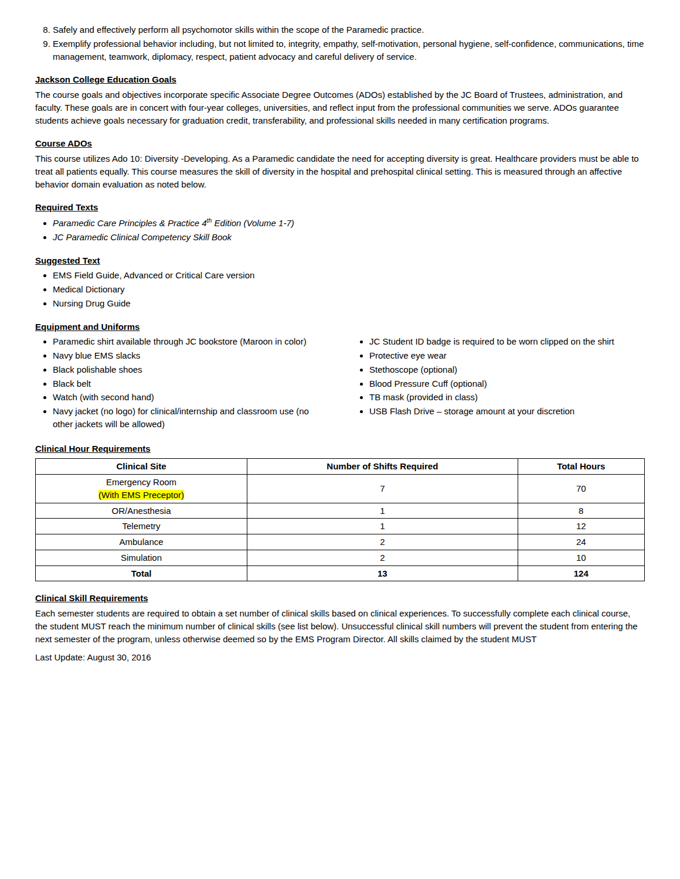Safely and effectively perform all psychomotor skills within the scope of the Paramedic practice.
Exemplify professional behavior including, but not limited to, integrity, empathy, self-motivation, personal hygiene, self-confidence, communications, time management, teamwork, diplomacy, respect, patient advocacy and careful delivery of service.
Jackson College Education Goals
The course goals and objectives incorporate specific Associate Degree Outcomes (ADOs) established by the JC Board of Trustees, administration, and faculty. These goals are in concert with four-year colleges, universities, and reflect input from the professional communities we serve. ADOs guarantee students achieve goals necessary for graduation credit, transferability, and professional skills needed in many certification programs.
Course ADOs
This course utilizes Ado 10: Diversity -Developing. As a Paramedic candidate the need for accepting diversity is great. Healthcare providers must be able to treat all patients equally. This course measures the skill of diversity in the hospital and prehospital clinical setting. This is measured through an affective behavior domain evaluation as noted below.
Required Texts
Paramedic Care Principles & Practice 4th Edition (Volume 1-7)
JC Paramedic Clinical Competency Skill Book
Suggested Text
EMS Field Guide, Advanced or Critical Care version
Medical Dictionary
Nursing Drug Guide
Equipment and Uniforms
Paramedic shirt available through JC bookstore (Maroon in color)
Navy blue EMS slacks
Black polishable shoes
Black belt
Watch (with second hand)
Navy jacket (no logo) for clinical/internship and classroom use (no other jackets will be allowed)
JC Student ID badge is required to be worn clipped on the shirt
Protective eye wear
Stethoscope (optional)
Blood Pressure Cuff (optional)
TB mask (provided in class)
USB Flash Drive – storage amount at your discretion
Clinical Hour Requirements
| Clinical Site | Number of Shifts Required | Total Hours |
| --- | --- | --- |
| Emergency Room (With EMS Preceptor) | 7 | 70 |
| OR/Anesthesia | 1 | 8 |
| Telemetry | 1 | 12 |
| Ambulance | 2 | 24 |
| Simulation | 2 | 10 |
| Total | 13 | 124 |
Clinical Skill Requirements
Each semester students are required to obtain a set number of clinical skills based on clinical experiences. To successfully complete each clinical course, the student MUST reach the minimum number of clinical skills (see list below). Unsuccessful clinical skill numbers will prevent the student from entering the next semester of the program, unless otherwise deemed so by the EMS Program Director. All skills claimed by the student MUST
Last Update: August 30, 2016